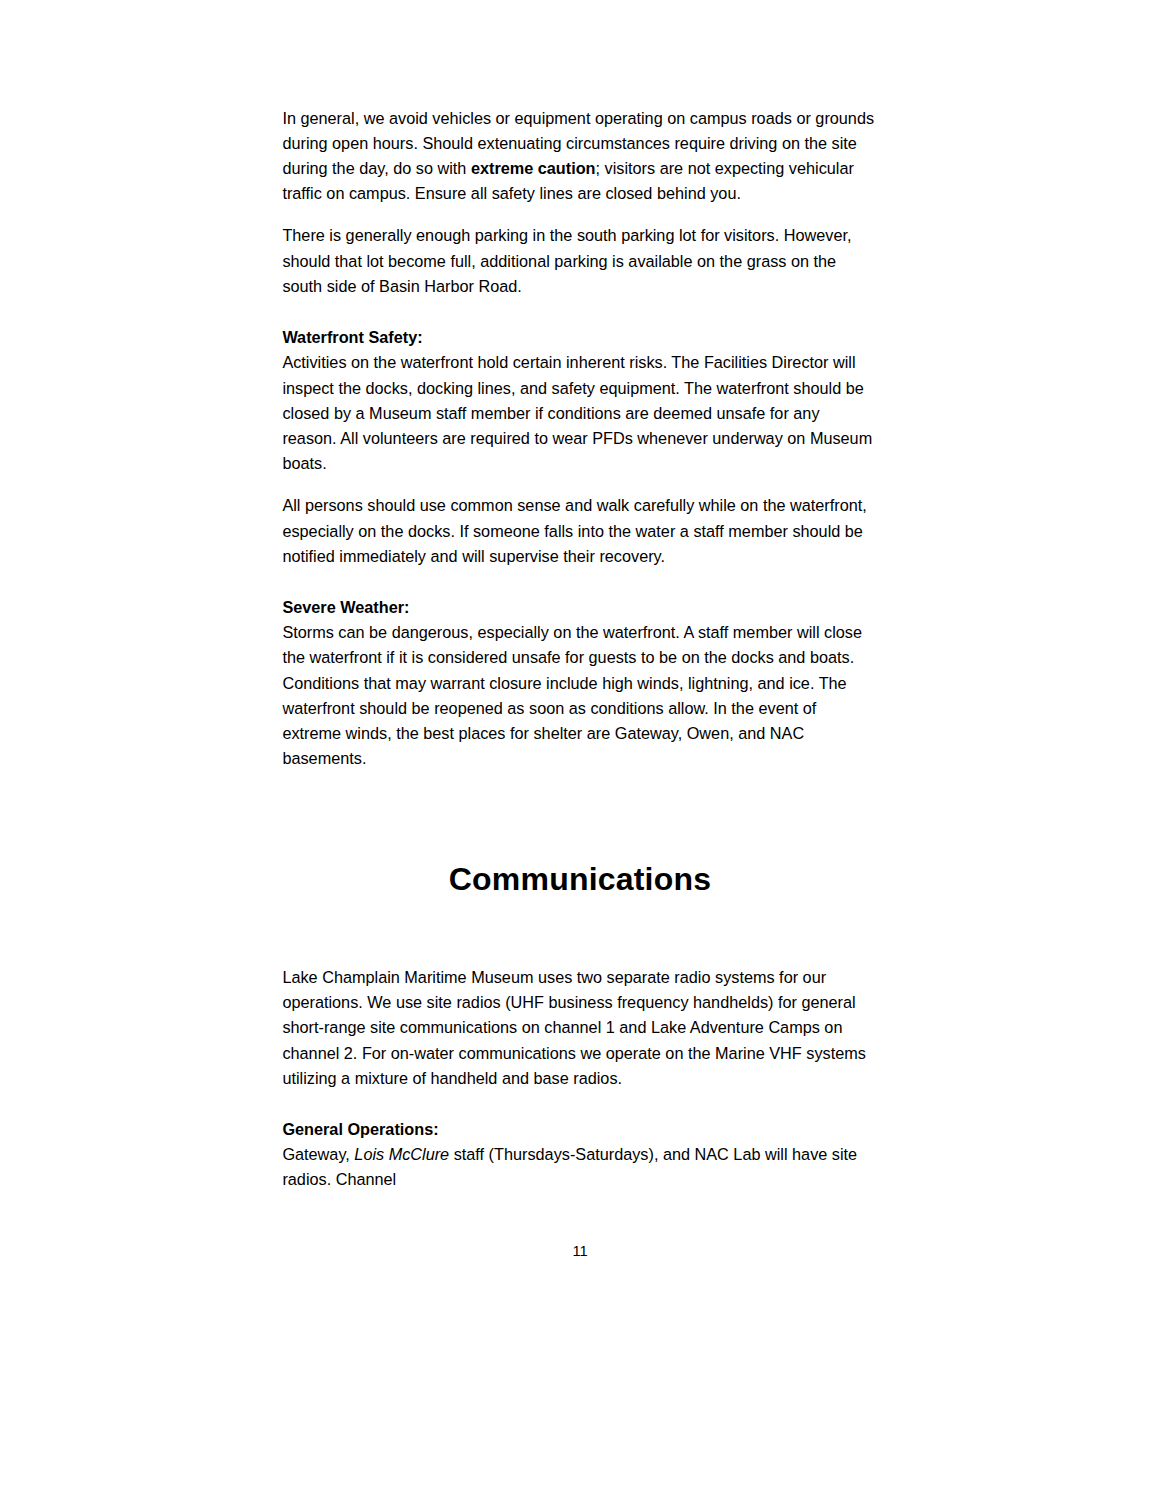In general, we avoid vehicles or equipment operating on campus roads or grounds during open hours. Should extenuating circumstances require driving on the site during the day, do so with extreme caution; visitors are not expecting vehicular traffic on campus. Ensure all safety lines are closed behind you.
There is generally enough parking in the south parking lot for visitors. However, should that lot become full, additional parking is available on the grass on the south side of Basin Harbor Road.
Waterfront Safety:
Activities on the waterfront hold certain inherent risks. The Facilities Director will inspect the docks, docking lines, and safety equipment. The waterfront should be closed by a Museum staff member if conditions are deemed unsafe for any reason. All volunteers are required to wear PFDs whenever underway on Museum boats.
All persons should use common sense and walk carefully while on the waterfront, especially on the docks. If someone falls into the water a staff member should be notified immediately and will supervise their recovery.
Severe Weather:
Storms can be dangerous, especially on the waterfront. A staff member will close the waterfront if it is considered unsafe for guests to be on the docks and boats. Conditions that may warrant closure include high winds, lightning, and ice. The waterfront should be reopened as soon as conditions allow. In the event of extreme winds, the best places for shelter are Gateway, Owen, and NAC basements.
Communications
Lake Champlain Maritime Museum uses two separate radio systems for our operations. We use site radios (UHF business frequency handhelds) for general short-range site communications on channel 1 and Lake Adventure Camps on channel 2. For on-water communications we operate on the Marine VHF systems utilizing a mixture of handheld and base radios.
General Operations:
Gateway, Lois McClure staff (Thursdays-Saturdays), and NAC Lab will have site radios. Channel
11